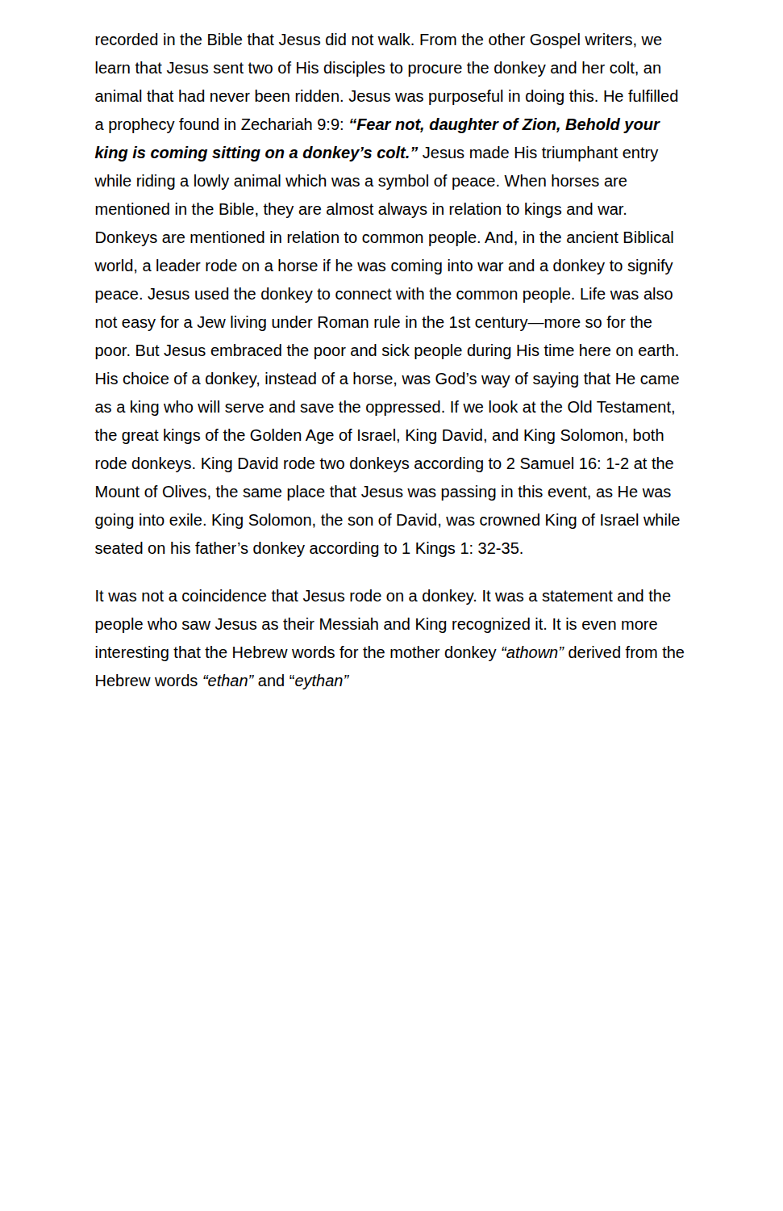recorded in the Bible that Jesus did not walk. From the other Gospel writers, we learn that Jesus sent two of His disciples to procure the donkey and her colt, an animal that had never been ridden. Jesus was purposeful in doing this. He fulfilled a prophecy found in Zechariah 9:9: “Fear not, daughter of Zion, Behold your king is coming sitting on a donkey’s colt.” Jesus made His triumphant entry while riding a lowly animal which was a symbol of peace. When horses are mentioned in the Bible, they are almost always in relation to kings and war. Donkeys are mentioned in relation to common people. And, in the ancient Biblical world, a leader rode on a horse if he was coming into war and a donkey to signify peace. Jesus used the donkey to connect with the common people. Life was also not easy for a Jew living under Roman rule in the 1st century—more so for the poor. But Jesus embraced the poor and sick people during His time here on earth. His choice of a donkey, instead of a horse, was God’s way of saying that He came as a king who will serve and save the oppressed. If we look at the Old Testament, the great kings of the Golden Age of Israel, King David, and King Solomon, both rode donkeys. King David rode two donkeys according to 2 Samuel 16: 1-2 at the Mount of Olives, the same place that Jesus was passing in this event, as He was going into exile. King Solomon, the son of David, was crowned King of Israel while seated on his father’s donkey according to 1 Kings 1: 32-35.
It was not a coincidence that Jesus rode on a donkey. It was a statement and the people who saw Jesus as their Messiah and King recognized it. It is even more interesting that the Hebrew words for the mother donkey “athown” derived from the Hebrew words “ethan” and “eythan”